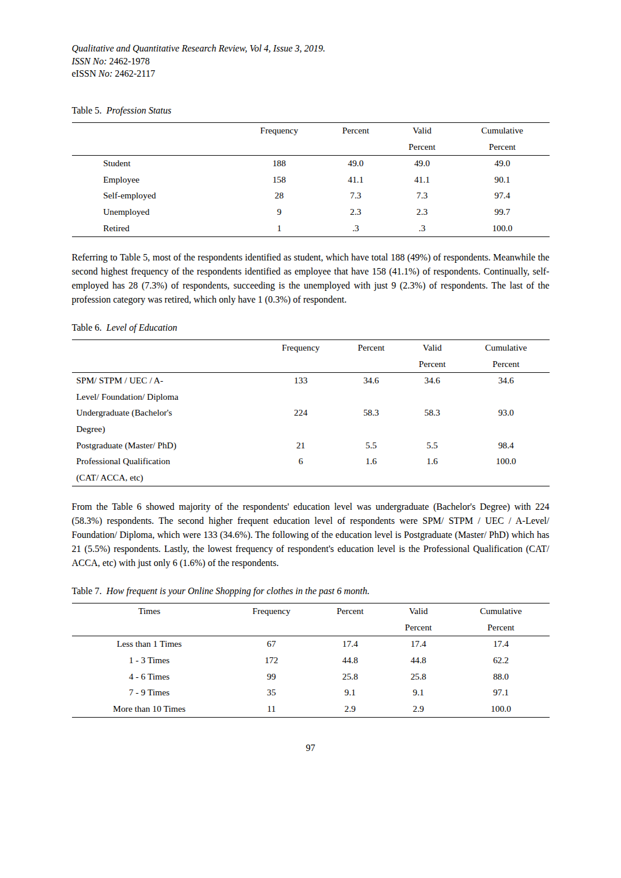Qualitative and Quantitative Research Review, Vol 4, Issue 3, 2019.
ISSN No: 2462-1978
eISSN No: 2462-2117
Table 5. Profession Status
| | Frequency | Percent | Valid | Cumulative |
| --- | --- | --- | --- | --- |
| | | | Percent | Percent |
| Student | 188 | 49.0 | 49.0 | 49.0 |
| Employee | 158 | 41.1 | 41.1 | 90.1 |
| Self-employed | 28 | 7.3 | 7.3 | 97.4 |
| Unemployed | 9 | 2.3 | 2.3 | 99.7 |
| Retired | 1 | .3 | .3 | 100.0 |
Referring to Table 5, most of the respondents identified as student, which have total 188 (49%) of respondents. Meanwhile the second highest frequency of the respondents identified as employee that have 158 (41.1%) of respondents. Continually, self-employed has 28 (7.3%) of respondents, succeeding is the unemployed with just 9 (2.3%) of respondents. The last of the profession category was retired, which only have 1 (0.3%) of respondent.
Table 6. Level of Education
| | Frequency | Percent | Valid | Cumulative |
| --- | --- | --- | --- | --- |
| | | | Percent | Percent |
| SPM/ STPM / UEC / A- | 133 | 34.6 | 34.6 | 34.6 |
| Level/ Foundation/ Diploma | | | | |
| Undergraduate (Bachelor's | 224 | 58.3 | 58.3 | 93.0 |
| Degree) | | | | |
| Postgraduate (Master/ PhD) | 21 | 5.5 | 5.5 | 98.4 |
| Professional Qualification | 6 | 1.6 | 1.6 | 100.0 |
| (CAT/ ACCA, etc) | | | | |
From the Table 6 showed majority of the respondents' education level was undergraduate (Bachelor's Degree) with 224 (58.3%) respondents. The second higher frequent education level of respondents were SPM/ STPM / UEC / A-Level/ Foundation/ Diploma, which were 133 (34.6%). The following of the education level is Postgraduate (Master/ PhD) which has 21 (5.5%) respondents. Lastly, the lowest frequency of respondent's education level is the Professional Qualification (CAT/ ACCA, etc) with just only 6 (1.6%) of the respondents.
Table 7. How frequent is your Online Shopping for clothes in the past 6 month.
| Times | Frequency | Percent | Valid | Cumulative |
| --- | --- | --- | --- | --- |
| | | | Percent | Percent |
| Less than 1 Times | 67 | 17.4 | 17.4 | 17.4 |
| 1 - 3 Times | 172 | 44.8 | 44.8 | 62.2 |
| 4 - 6 Times | 99 | 25.8 | 25.8 | 88.0 |
| 7 - 9 Times | 35 | 9.1 | 9.1 | 97.1 |
| More than 10 Times | 11 | 2.9 | 2.9 | 100.0 |
97